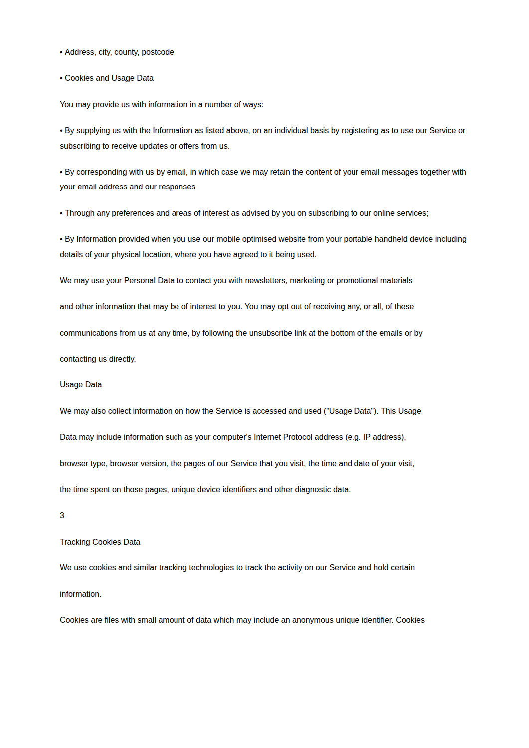Address, city, county, postcode
Cookies and Usage Data
You may provide us with information in a number of ways:
By supplying us with the Information as listed above, on an individual basis by registering as to use our Service or subscribing to receive updates or offers from us.
By corresponding with us by email, in which case we may retain the content of your email messages together with your email address and our responses
Through any preferences and areas of interest as advised by you on subscribing to our online services;
By Information provided when you use our mobile optimised website from your portable handheld device including details of your physical location, where you have agreed to it being used.
We may use your Personal Data to contact you with newsletters, marketing or promotional materials
and other information that may be of interest to you. You may opt out of receiving any, or all, of these
communications from us at any time, by following the unsubscribe link at the bottom of the emails or by
contacting us directly.
Usage Data
We may also collect information on how the Service is accessed and used ("Usage Data"). This Usage
Data may include information such as your computer's Internet Protocol address (e.g. IP address),
browser type, browser version, the pages of our Service that you visit, the time and date of your visit,
the time spent on those pages, unique device identifiers and other diagnostic data.
3
Tracking Cookies Data
We use cookies and similar tracking technologies to track the activity on our Service and hold certain
information.
Cookies are files with small amount of data which may include an anonymous unique identifier. Cookies